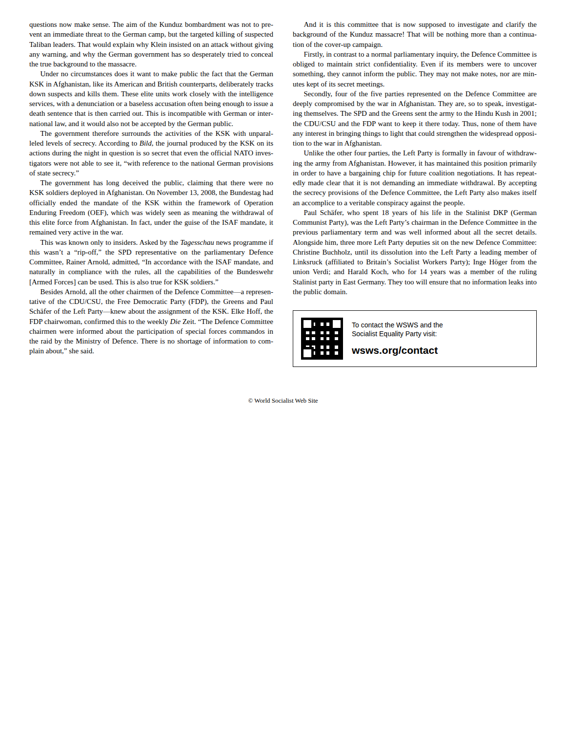questions now make sense. The aim of the Kunduz bombardment was not to prevent an immediate threat to the German camp, but the targeted killing of suspected Taliban leaders. That would explain why Klein insisted on an attack without giving any warning, and why the German government has so desperately tried to conceal the true background to the massacre.
Under no circumstances does it want to make public the fact that the German KSK in Afghanistan, like its American and British counterparts, deliberately tracks down suspects and kills them. These elite units work closely with the intelligence services, with a denunciation or a baseless accusation often being enough to issue a death sentence that is then carried out. This is incompatible with German or international law, and it would also not be accepted by the German public.
The government therefore surrounds the activities of the KSK with unparalleled levels of secrecy. According to Bild, the journal produced by the KSK on its actions during the night in question is so secret that even the official NATO investigators were not able to see it, “with reference to the national German provisions of state secrecy.”
The government has long deceived the public, claiming that there were no KSK soldiers deployed in Afghanistan. On November 13, 2008, the Bundestag had officially ended the mandate of the KSK within the framework of Operation Enduring Freedom (OEF), which was widely seen as meaning the withdrawal of this elite force from Afghanistan. In fact, under the guise of the ISAF mandate, it remained very active in the war.
This was known only to insiders. Asked by the Tagesschau news programme if this wasn’t a “rip-off,” the SPD representative on the parliamentary Defence Committee, Rainer Arnold, admitted, “In accordance with the ISAF mandate, and naturally in compliance with the rules, all the capabilities of the Bundeswehr [Armed Forces] can be used. This is also true for KSK soldiers.”
Besides Arnold, all the other chairmen of the Defence Committee—a representative of the CDU/CSU, the Free Democratic Party (FDP), the Greens and Paul Schäfer of the Left Party—knew about the assignment of the KSK. Elke Hoff, the FDP chairwoman, confirmed this to the weekly Die Zeit. “The Defence Committee chairmen were informed about the participation of special forces commandos in the raid by the Ministry of Defence. There is no shortage of information to complain about,” she said.
And it is this committee that is now supposed to investigate and clarify the background of the Kunduz massacre! That will be nothing more than a continuation of the cover-up campaign.
Firstly, in contrast to a normal parliamentary inquiry, the Defence Committee is obliged to maintain strict confidentiality. Even if its members were to uncover something, they cannot inform the public. They may not make notes, nor are minutes kept of its secret meetings.
Secondly, four of the five parties represented on the Defence Committee are deeply compromised by the war in Afghanistan. They are, so to speak, investigating themselves. The SPD and the Greens sent the army to the Hindu Kush in 2001; the CDU/CSU and the FDP want to keep it there today. Thus, none of them have any interest in bringing things to light that could strengthen the widespread opposition to the war in Afghanistan.
Unlike the other four parties, the Left Party is formally in favour of withdrawing the army from Afghanistan. However, it has maintained this position primarily in order to have a bargaining chip for future coalition negotiations. It has repeatedly made clear that it is not demanding an immediate withdrawal. By accepting the secrecy provisions of the Defence Committee, the Left Party also makes itself an accomplice to a veritable conspiracy against the people.
Paul Schäfer, who spent 18 years of his life in the Stalinist DKP (German Communist Party), was the Left Party’s chairman in the Defence Committee in the previous parliamentary term and was well informed about all the secret details. Alongside him, three more Left Party deputies sit on the new Defence Committee: Christine Buchholz, until its dissolution into the Left Party a leading member of Linksruck (affiliated to Britain’s Socialist Workers Party); Inge Höger from the union Verdi; and Harald Koch, who for 14 years was a member of the ruling Stalinist party in East Germany. They too will ensure that no information leaks into the public domain.
To contact the WSWS and the
Socialist Equality Party visit: wsws.org/contact
© World Socialist Web Site